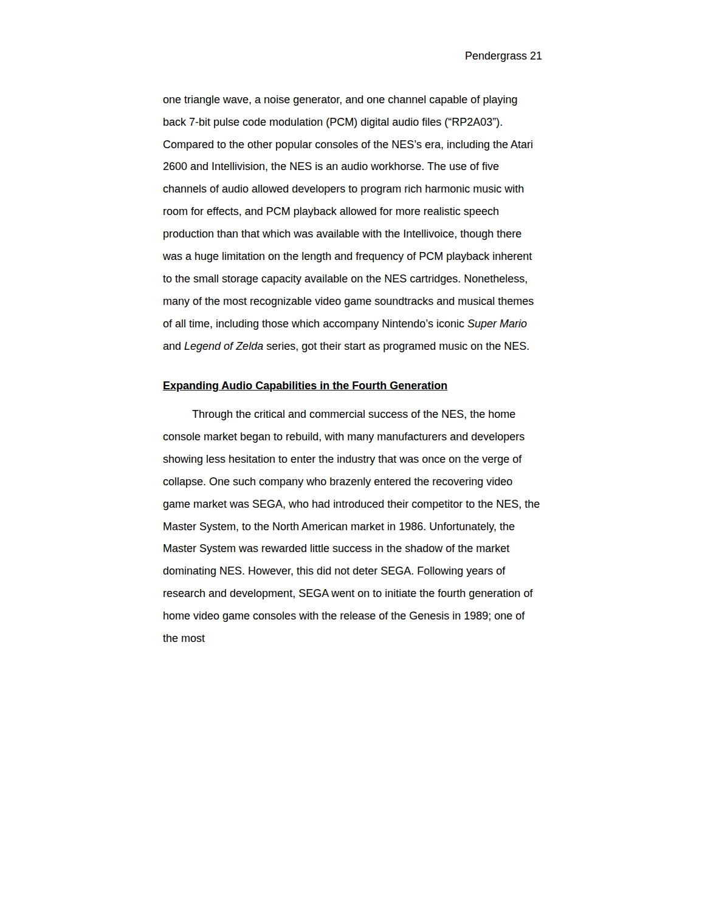Pendergrass 21
one triangle wave, a noise generator, and one channel capable of playing back 7-bit pulse code modulation (PCM) digital audio files (“RP2A03”). Compared to the other popular consoles of the NES’s era, including the Atari 2600 and Intellivision, the NES is an audio workhorse. The use of five channels of audio allowed developers to program rich harmonic music with room for effects, and PCM playback allowed for more realistic speech production than that which was available with the Intellivoice, though there was a huge limitation on the length and frequency of PCM playback inherent to the small storage capacity available on the NES cartridges. Nonetheless, many of the most recognizable video game soundtracks and musical themes of all time, including those which accompany Nintendo’s iconic Super Mario and Legend of Zelda series, got their start as programed music on the NES.
Expanding Audio Capabilities in the Fourth Generation
Through the critical and commercial success of the NES, the home console market began to rebuild, with many manufacturers and developers showing less hesitation to enter the industry that was once on the verge of collapse. One such company who brazenly entered the recovering video game market was SEGA, who had introduced their competitor to the NES, the Master System, to the North American market in 1986. Unfortunately, the Master System was rewarded little success in the shadow of the market dominating NES. However, this did not deter SEGA. Following years of research and development, SEGA went on to initiate the fourth generation of home video game consoles with the release of the Genesis in 1989; one of the most